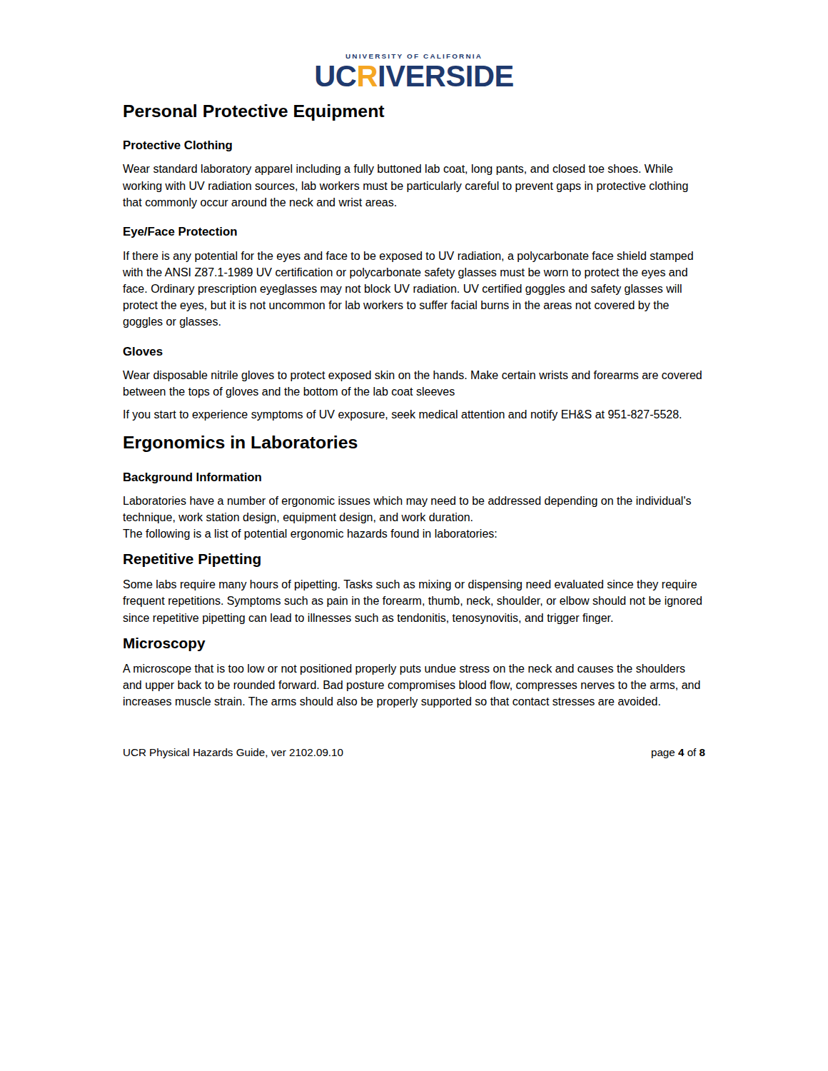UNIVERSITY OF CALIFORNIA
UC RIVERSIDE
Personal Protective Equipment
Protective Clothing
Wear standard laboratory apparel including a fully buttoned lab coat, long pants, and closed toe shoes. While working with UV radiation sources, lab workers must be particularly careful to prevent gaps in protective clothing that commonly occur around the neck and wrist areas.
Eye/Face Protection
If there is any potential for the eyes and face to be exposed to UV radiation, a polycarbonate face shield stamped with the ANSI Z87.1-1989 UV certification or polycarbonate safety glasses must be worn to protect the eyes and face. Ordinary prescription eyeglasses may not block UV radiation. UV certified goggles and safety glasses will protect the eyes, but it is not uncommon for lab workers to suffer facial burns in the areas not covered by the goggles or glasses.
Gloves
Wear disposable nitrile gloves to protect exposed skin on the hands. Make certain wrists and forearms are covered between the tops of gloves and the bottom of the lab coat sleeves
If you start to experience symptoms of UV exposure, seek medical attention and notify EH&S at 951-827-5528.
Ergonomics in Laboratories
Background Information
Laboratories have a number of ergonomic issues which may need to be addressed depending on the individual's technique, work station design, equipment design, and work duration.
The following is a list of potential ergonomic hazards found in laboratories:
Repetitive Pipetting
Some labs require many hours of pipetting. Tasks such as mixing or dispensing need evaluated since they require frequent repetitions. Symptoms such as pain in the forearm, thumb, neck, shoulder, or elbow should not be ignored since repetitive pipetting can lead to illnesses such as tendonitis, tenosynovitis, and trigger finger.
Microscopy
A microscope that is too low or not positioned properly puts undue stress on the neck and causes the shoulders and upper back to be rounded forward. Bad posture compromises blood flow, compresses nerves to the arms, and increases muscle strain. The arms should also be properly supported so that contact stresses are avoided.
UCR Physical Hazards Guide, ver 2102.09.10
page 4 of 8